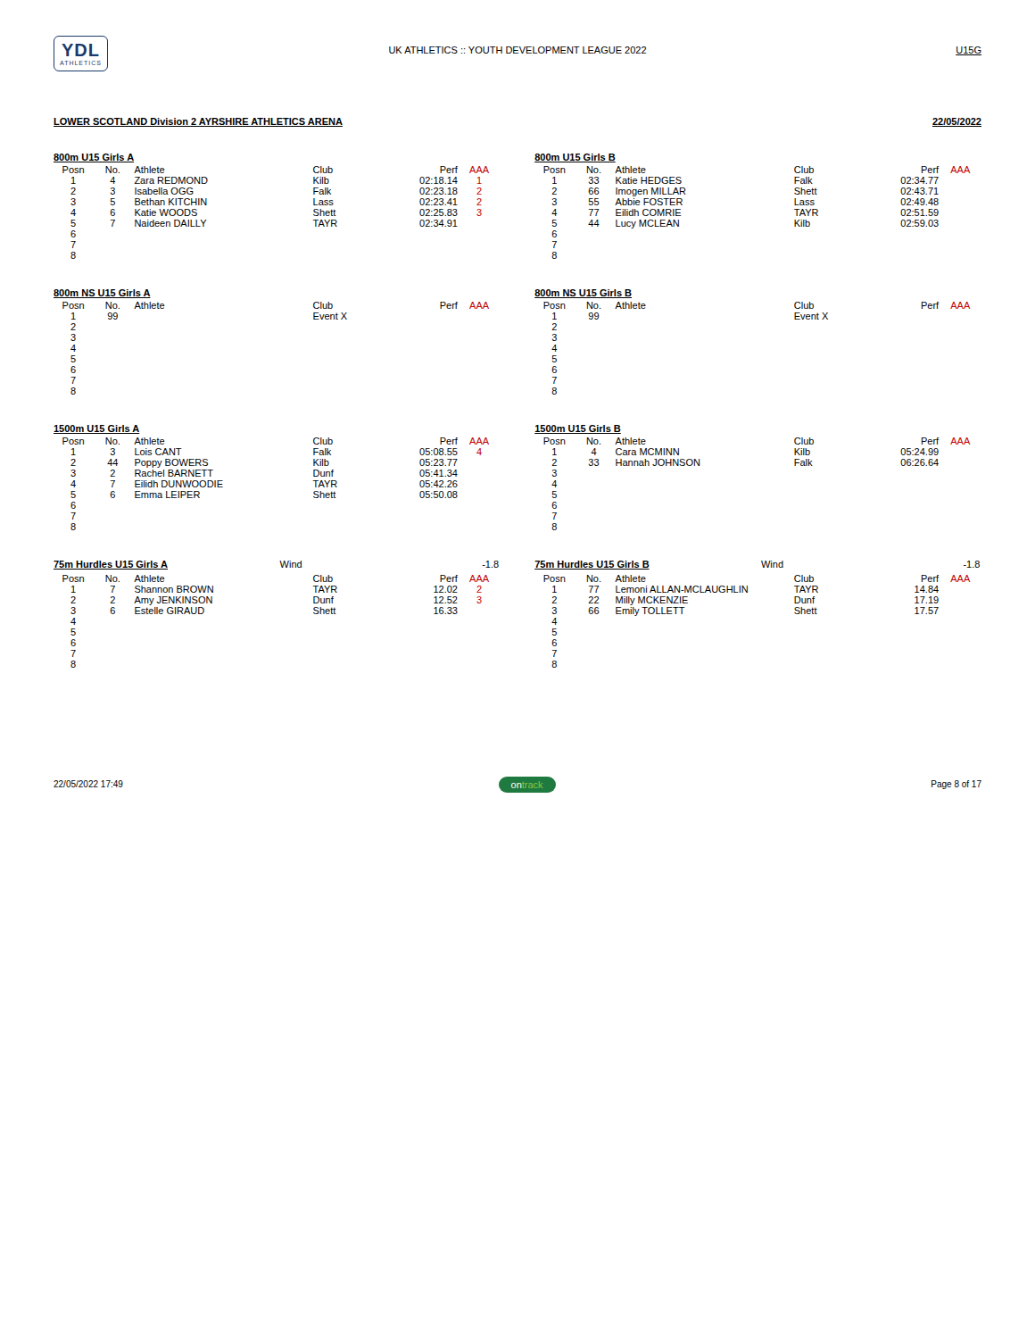YDL
ATHLETICS
UK ATHLETICS :: YOUTH DEVELOPMENT LEAGUE 2022
U15G
LOWER SCOTLAND Division 2 AYRSHIRE ATHLETICS ARENA 22/05/2022
800m U15 Girls A
| Posn | No. | Athlete | Club | Perf | AAA |
| --- | --- | --- | --- | --- | --- |
| 1 | 4 | Zara REDMOND | Kilb | 02:18.14 | 1 |
| 2 | 3 | Isabella OGG | Falk | 02:23.18 | 2 |
| 3 | 5 | Bethan KITCHIN | Lass | 02:23.41 | 2 |
| 4 | 6 | Katie WOODS | Shett | 02:25.83 | 3 |
| 5 | 7 | Naideen DAILLY | TAYR | 02:34.91 | |
| 6 | | | | | |
| 7 | | | | | |
| 8 | | | | | |
800m U15 Girls B
| Posn | No. | Athlete | Club | Perf | AAA |
| --- | --- | --- | --- | --- | --- |
| 1 | 33 | Katie HEDGES | Falk | 02:34.77 | |
| 2 | 66 | Imogen MILLAR | Shett | 02:43.71 | |
| 3 | 55 | Abbie FOSTER | Lass | 02:49.48 | |
| 4 | 77 | Eilidh COMRIE | TAYR | 02:51.59 | |
| 5 | 44 | Lucy MCLEAN | Kilb | 02:59.03 | |
| 6 | | | | | |
| 7 | | | | | |
| 8 | | | | | |
800m NS U15 Girls A
| Posn | No. | Athlete | Club | Perf | AAA |
| --- | --- | --- | --- | --- | --- |
| 1 | 99 | | Event X | | |
| 2 | | | | | |
| 3 | | | | | |
| 4 | | | | | |
| 5 | | | | | |
| 6 | | | | | |
| 7 | | | | | |
| 8 | | | | | |
800m NS U15 Girls B
| Posn | No. | Athlete | Club | Perf | AAA |
| --- | --- | --- | --- | --- | --- |
| 1 | 99 | | Event X | | |
| 2 | | | | | |
| 3 | | | | | |
| 4 | | | | | |
| 5 | | | | | |
| 6 | | | | | |
| 7 | | | | | |
| 8 | | | | | |
1500m U15 Girls A
| Posn | No. | Athlete | Club | Perf | AAA |
| --- | --- | --- | --- | --- | --- |
| 1 | 3 | Lois CANT | Falk | 05:08.55 | 4 |
| 2 | 44 | Poppy BOWERS | Kilb | 05:23.77 | |
| 3 | 2 | Rachel BARNETT | Dunf | 05:41.34 | |
| 4 | 7 | Eilidh DUNWOODIE | TAYR | 05:42.26 | |
| 5 | 6 | Emma LEIPER | Shett | 05:50.08 | |
| 6 | | | | | |
| 7 | | | | | |
| 8 | | | | | |
1500m U15 Girls B
| Posn | No. | Athlete | Club | Perf | AAA |
| --- | --- | --- | --- | --- | --- |
| 1 | 4 | Cara MCMINN | Kilb | 05:24.99 | |
| 2 | 33 | Hannah JOHNSON | Falk | 06:26.64 | |
| 3 | | | | | |
| 4 | | | | | |
| 5 | | | | | |
| 6 | | | | | |
| 7 | | | | | |
| 8 | | | | | |
75m Hurdles U15 Girls A Wind -1.8
| Posn | No. | Athlete | Club | Perf | AAA |
| --- | --- | --- | --- | --- | --- |
| 1 | 7 | Shannon BROWN | TAYR | 12.02 | 2 |
| 2 | 2 | Amy JENKINSON | Dunf | 12.52 | 3 |
| 3 | 6 | Estelle GIRAUD | Shett | 16.33 | |
| 4 | | | | | |
| 5 | | | | | |
| 6 | | | | | |
| 7 | | | | | |
| 8 | | | | | |
75m Hurdles U15 Girls B Wind -1.8
| Posn | No. | Athlete | Club | Perf | AAA |
| --- | --- | --- | --- | --- | --- |
| 1 | 77 | Lemoni ALLAN-MCLAUGHLIN | TAYR | 14.84 | |
| 2 | 22 | Milly MCKENZIE | Dunf | 17.19 | |
| 3 | 66 | Emily TOLLETT | Shett | 17.57 | |
| 4 | | | | | |
| 5 | | | | | |
| 6 | | | | | |
| 7 | | | | | |
| 8 | | | | | |
22/05/2022 17:49
ontrack
Page 8 of 17